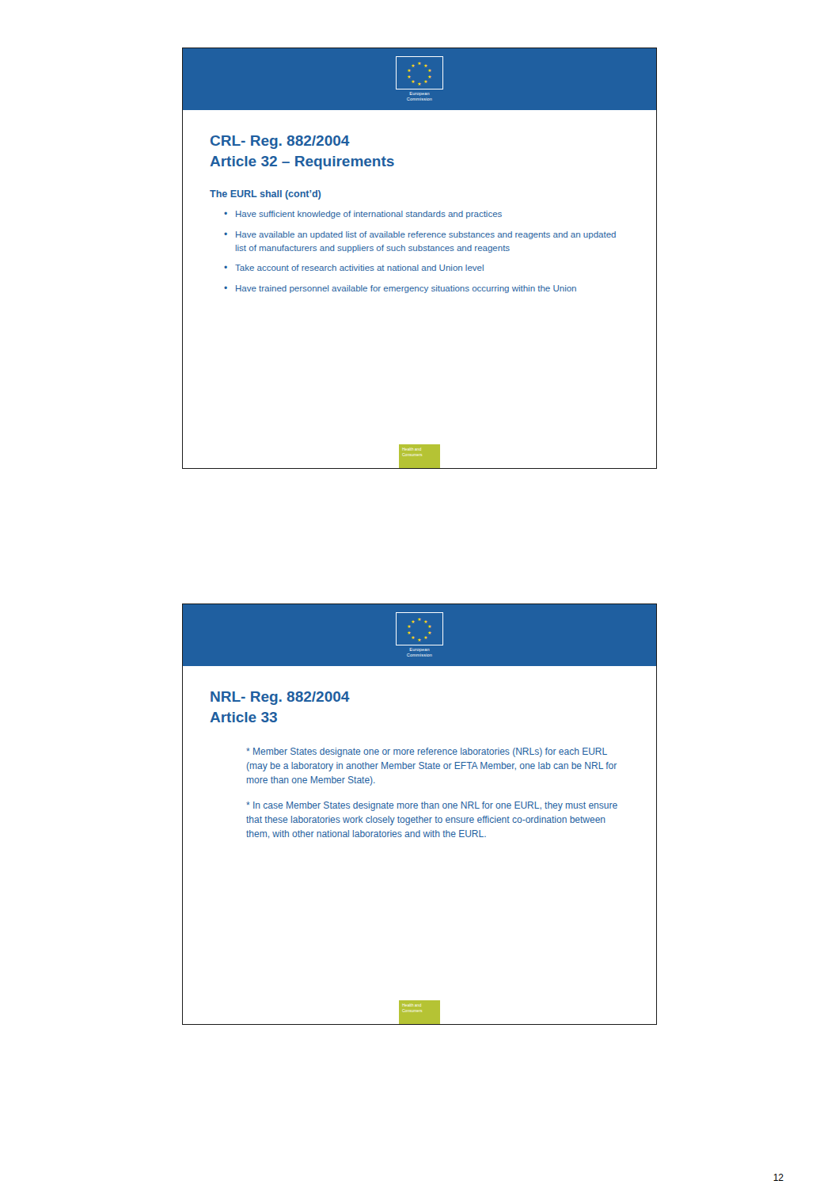★ ★ ★ ★ ★ ★ ★ ★ ★ ★
European
Commission
CRL- Reg. 882/2004
Article 32 – Requirements
The EURL shall (cont’d)
Have sufficient knowledge of international standards and practices
Have available an updated list of available reference substances and reagents and an updated list of manufacturers and suppliers of such substances and reagents
Take account of research activities at national and Union level
Have trained personnel available for emergency situations occurring within the Union
Health and
Consumers
★ ★ ★ ★ ★ ★ ★ ★ ★ ★
European
Commission
NRL- Reg. 882/2004
Article 33
* Member States designate one or more reference laboratories (NRLs) for each EURL (may be a laboratory in another Member State or EFTA Member, one lab can be NRL for more than one Member State).
* In case Member States designate more than one NRL for one EURL, they must ensure that these laboratories work closely together to ensure efficient co-ordination between them, with other national laboratories and with the EURL.
Health and
Consumers
12